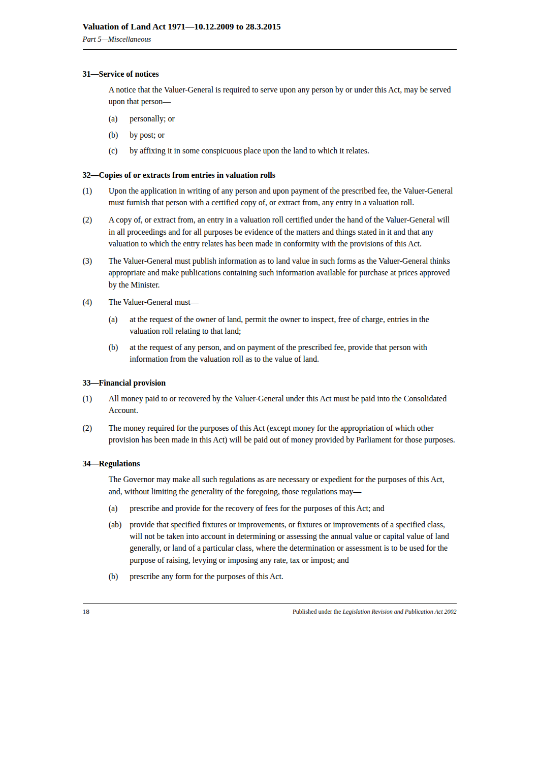Valuation of Land Act 1971—10.12.2009 to 28.3.2015
Part 5—Miscellaneous
31—Service of notices
A notice that the Valuer-General is required to serve upon any person by or under this Act, may be served upon that person—
(a) personally; or
(b) by post; or
(c) by affixing it in some conspicuous place upon the land to which it relates.
32—Copies of or extracts from entries in valuation rolls
(1)
Upon the application in writing of any person and upon payment of the prescribed fee, the Valuer-General must furnish that person with a certified copy of, or extract from, any entry in a valuation roll.
(2)
A copy of, or extract from, an entry in a valuation roll certified under the hand of the Valuer-General will in all proceedings and for all purposes be evidence of the matters and things stated in it and that any valuation to which the entry relates has been made in conformity with the provisions of this Act.
(3)
The Valuer-General must publish information as to land value in such forms as the Valuer-General thinks appropriate and make publications containing such information available for purchase at prices approved by the Minister.
(4)
The Valuer-General must—
(a) at the request of the owner of land, permit the owner to inspect, free of charge, entries in the valuation roll relating to that land;
(b) at the request of any person, and on payment of the prescribed fee, provide that person with information from the valuation roll as to the value of land.
33—Financial provision
(1)
All money paid to or recovered by the Valuer-General under this Act must be paid into the Consolidated Account.
(2)
The money required for the purposes of this Act (except money for the appropriation of which other provision has been made in this Act) will be paid out of money provided by Parliament for those purposes.
34—Regulations
The Governor may make all such regulations as are necessary or expedient for the purposes of this Act, and, without limiting the generality of the foregoing, those regulations may—
(a) prescribe and provide for the recovery of fees for the purposes of this Act; and
(ab) provide that specified fixtures or improvements, or fixtures or improvements of a specified class, will not be taken into account in determining or assessing the annual value or capital value of land generally, or land of a particular class, where the determination or assessment is to be used for the purpose of raising, levying or imposing any rate, tax or impost; and
(b) prescribe any form for the purposes of this Act.
18 Published under the Legislation Revision and Publication Act 2002